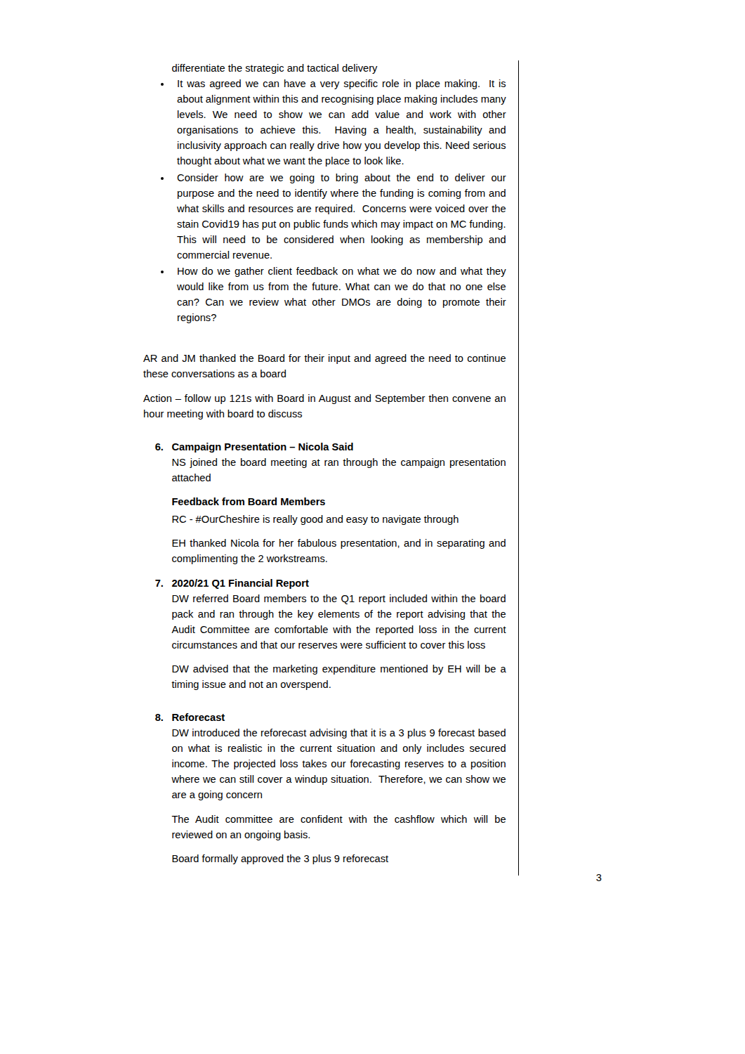differentiate the strategic and tactical delivery
It was agreed we can have a very specific role in place making. It is about alignment within this and recognising place making includes many levels. We need to show we can add value and work with other organisations to achieve this. Having a health, sustainability and inclusivity approach can really drive how you develop this. Need serious thought about what we want the place to look like.
Consider how are we going to bring about the end to deliver our purpose and the need to identify where the funding is coming from and what skills and resources are required. Concerns were voiced over the stain Covid19 has put on public funds which may impact on MC funding. This will need to be considered when looking as membership and commercial revenue.
How do we gather client feedback on what we do now and what they would like from us from the future. What can we do that no one else can? Can we review what other DMOs are doing to promote their regions?
AR and JM thanked the Board for their input and agreed the need to continue these conversations as a board
Action – follow up 121s with Board in August and September then convene an hour meeting with board to discuss
6.
Campaign Presentation – Nicola Said
NS joined the board meeting at ran through the campaign presentation attached
Feedback from Board Members
RC - #OurCheshire is really good and easy to navigate through
EH thanked Nicola for her fabulous presentation, and in separating and complimenting the 2 workstreams.
7.
2020/21 Q1 Financial Report
DW referred Board members to the Q1 report included within the board pack and ran through the key elements of the report advising that the Audit Committee are comfortable with the reported loss in the current circumstances and that our reserves were sufficient to cover this loss
DW advised that the marketing expenditure mentioned by EH will be a timing issue and not an overspend.
8.
Reforecast
DW introduced the reforecast advising that it is a 3 plus 9 forecast based on what is realistic in the current situation and only includes secured income. The projected loss takes our forecasting reserves to a position where we can still cover a windup situation. Therefore, we can show we are a going concern
The Audit committee are confident with the cashflow which will be reviewed on an ongoing basis.
Board formally approved the 3 plus 9 reforecast
3